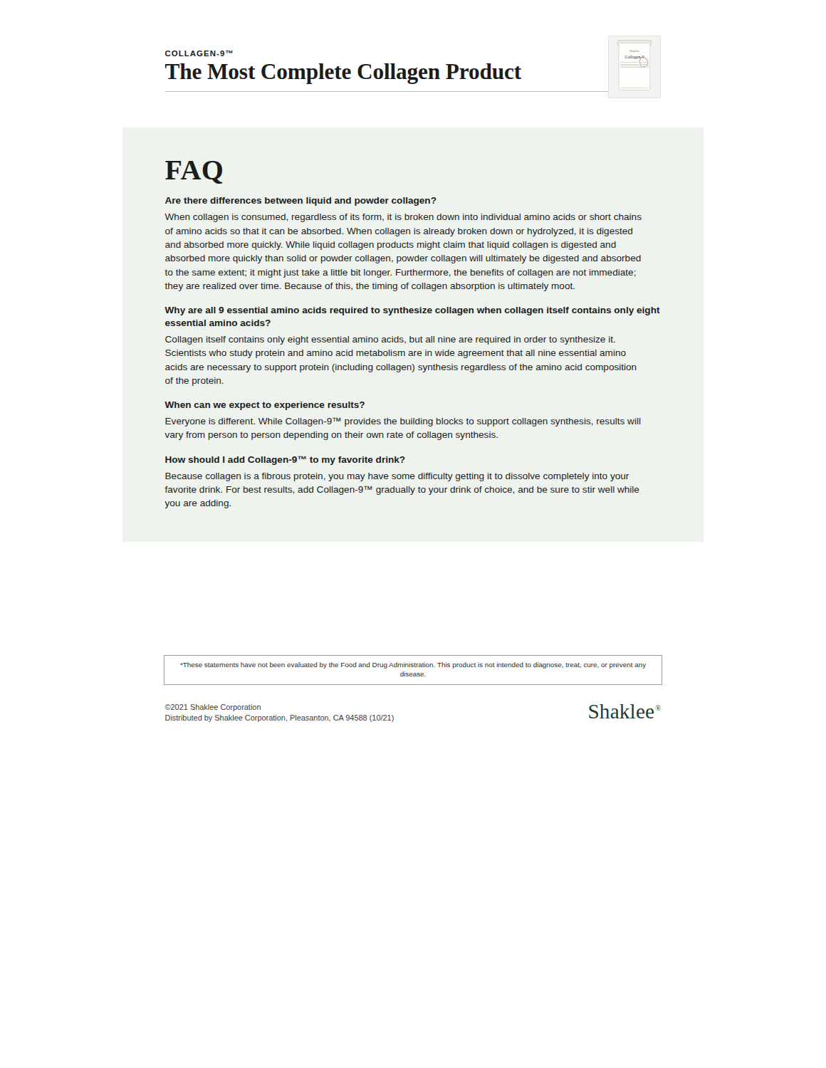Shaklee
Collagen-9
COLLAGEN-9™
The Most Complete Collagen Product
FAQ
Are there differences between liquid and powder collagen?
When collagen is consumed, regardless of its form, it is broken down into individual amino acids or short chains of amino acids so that it can be absorbed. When collagen is already broken down or hydrolyzed, it is digested and absorbed more quickly. While liquid collagen products might claim that liquid collagen is digested and absorbed more quickly than solid or powder collagen, powder collagen will ultimately be digested and absorbed to the same extent; it might just take a little bit longer. Furthermore, the benefits of collagen are not immediate; they are realized over time. Because of this, the timing of collagen absorption is ultimately moot.
Why are all 9 essential amino acids required to synthesize collagen when collagen itself contains only eight essential amino acids?
Collagen itself contains only eight essential amino acids, but all nine are required in order to synthesize it. Scientists who study protein and amino acid metabolism are in wide agreement that all nine essential amino acids are necessary to support protein (including collagen) synthesis regardless of the amino acid composition of the protein.
When can we expect to experience results?
Everyone is different. While Collagen-9™ provides the building blocks to support collagen synthesis, results will vary from person to person depending on their own rate of collagen synthesis.
How should I add Collagen-9™ to my favorite drink?
Because collagen is a fibrous protein, you may have some difficulty getting it to dissolve completely into your favorite drink. For best results, add Collagen-9™ gradually to your drink of choice, and be sure to stir well while you are adding.
*These statements have not been evaluated by the Food and Drug Administration. This product is not intended to diagnose, treat, cure, or prevent any disease.
©2021 Shaklee Corporation
Distributed by Shaklee Corporation, Pleasanton, CA 94588 (10/21)
Shaklee®